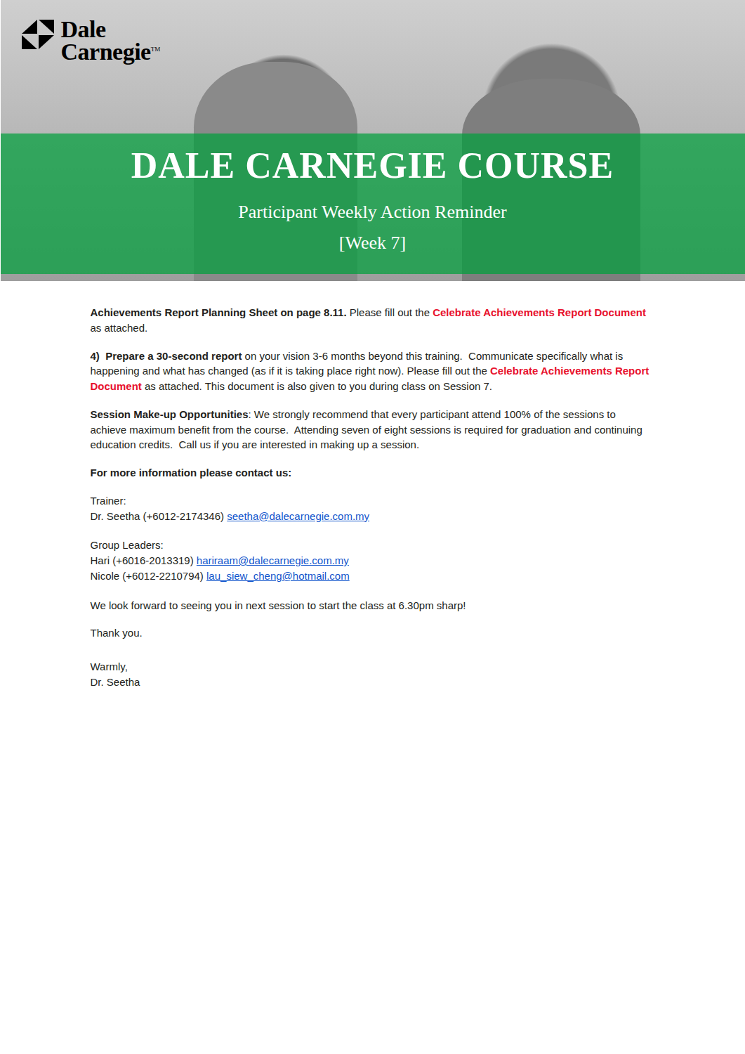Dale
CarnegieTM
DALE CARNEGIE COURSE
Participant Weekly Action Reminder
[Week 7]
Achievements Report Planning Sheet on page 8.11. Please fill out the Celebrate Achievements Report Document as attached.
4) Prepare a 30-second report on your vision 3-6 months beyond this training. Communicate specifically what is happening and what has changed (as if it is taking place right now). Please fill out the Celebrate Achievements Report Document as attached. This document is also given to you during class on Session 7.
Session Make-up Opportunities: We strongly recommend that every participant attend 100% of the sessions to achieve maximum benefit from the course. Attending seven of eight sessions is required for graduation and continuing education credits. Call us if you are interested in making up a session.
For more information please contact us:
Trainer:
Dr. Seetha (+6012-2174346) seetha@dalecarnegie.com.my
Group Leaders:
Hari (+6016-2013319) hariraam@dalecarnegie.com.my
Nicole (+6012-2210794) lau_siew_cheng@hotmail.com
We look forward to seeing you in next session to start the class at 6.30pm sharp!
Thank you.
Warmly,
Dr. Seetha